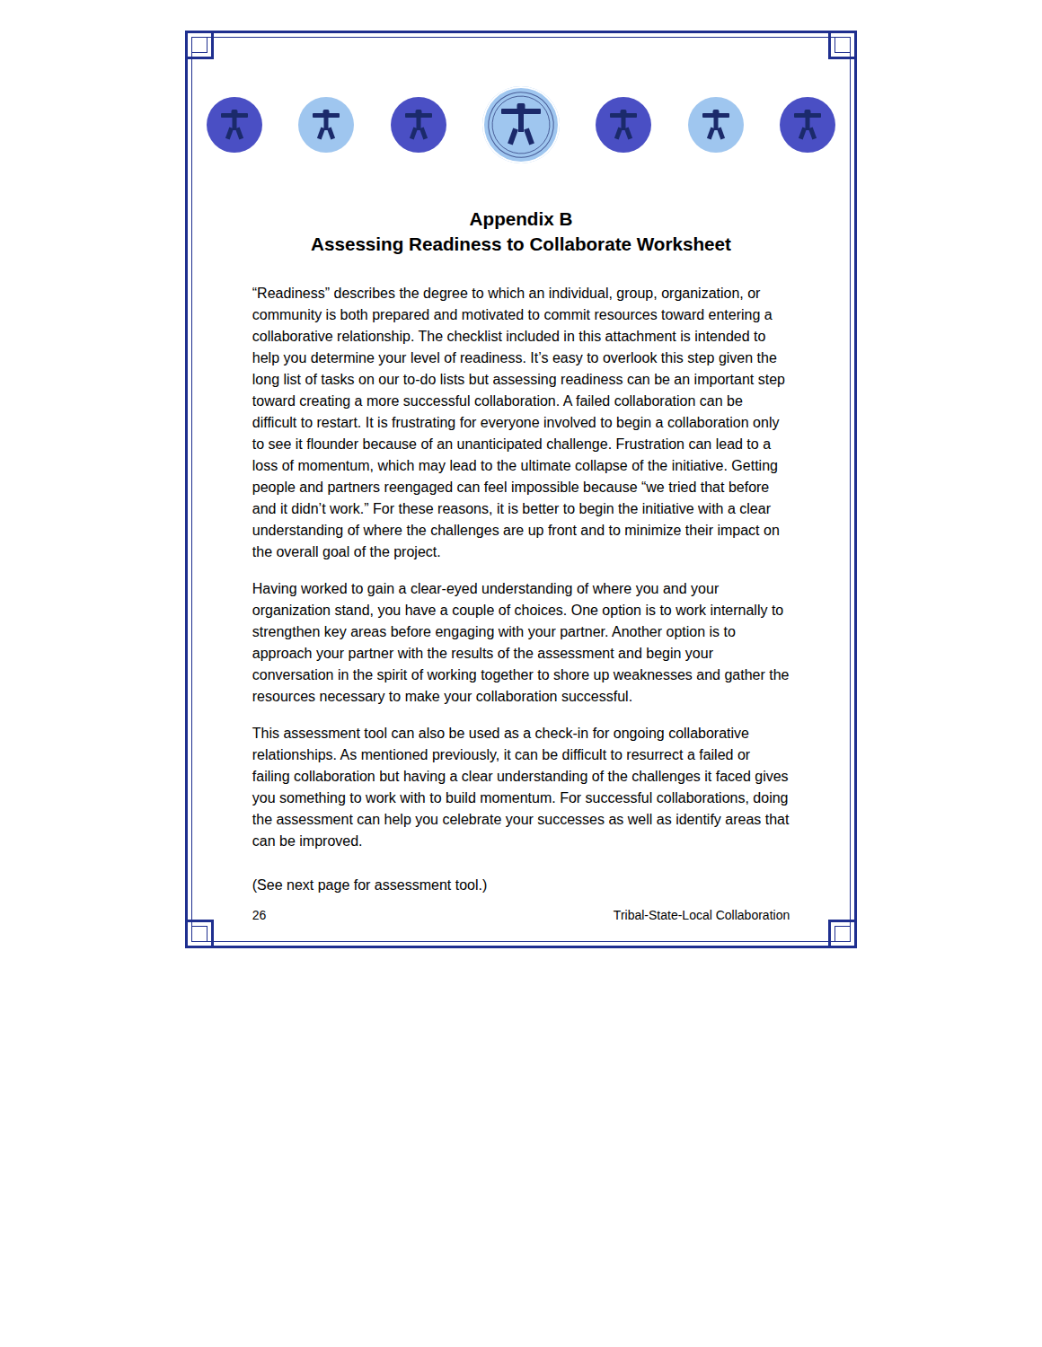Appendix BAssessing Readiness to Collaborate Worksheet
“Readiness” describes the degree to which an individual, group, organization, or community is both prepared and motivated to commit resources toward entering a collaborative relationship. The checklist included in this attachment is intended to help you determine your level of readiness. It’s easy to overlook this step given the long list of tasks on our to-do lists but assessing readiness can be an important step toward creating a more successful collaboration. A failed collaboration can be difficult to restart. It is frustrating for everyone involved to begin a collaboration only to see it flounder because of an unanticipated challenge. Frustration can lead to a loss of momentum, which may lead to the ultimate collapse of the initiative. Getting people and partners reengaged can feel impossible because “we tried that before and it didn’t work.” For these reasons, it is better to begin the initiative with a clear understanding of where the challenges are up front and to minimize their impact on the overall goal of the project.
Having worked to gain a clear-eyed understanding of where you and your organization stand, you have a couple of choices. One option is to work internally to strengthen key areas before engaging with your partner. Another option is to approach your partner with the results of the assessment and begin your conversation in the spirit of working together to shore up weaknesses and gather the resources necessary to make your collaboration successful.
This assessment tool can also be used as a check-in for ongoing collaborative relationships. As mentioned previously, it can be difficult to resurrect a failed or failing collaboration but having a clear understanding of the challenges it faced gives you something to work with to build momentum. For successful collaborations, doing the assessment can help you celebrate your successes as well as identify areas that can be improved.
(See next page for assessment tool.)
26 Tribal-State-Local Collaboration